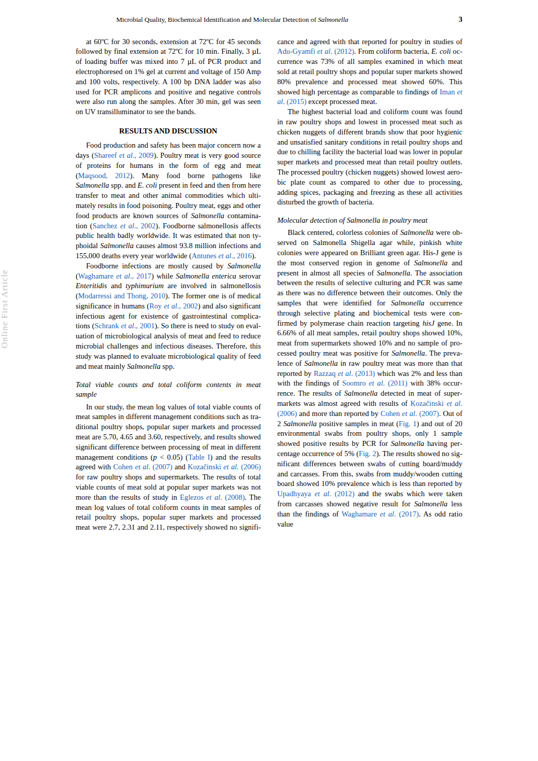Online First Article
Microbial Quality, Biochemical Identification and Molecular Detection of Salmonella
3
at 60ºC for 30 seconds, extension at 72ºC for 45 seconds followed by final extension at 72ºC for 10 min. Finally, 3 µL of loading buffer was mixed into 7 µL of PCR product and electrophoresed on 1% gel at current and voltage of 150 Amp and 100 volts, respectively. A 100 bp DNA ladder was also used for PCR amplicons and positive and negative controls were also run along the samples. After 30 min, gel was seen on UV transilluminator to see the bands.
Results and Discussion
Food production and safety has been major concern now a days (Shareef et al., 2009). Poultry meat is very good source of proteins for humans in the form of egg and meat (Maqsood, 2012). Many food borne pathogens like Salmonella spp. and E. coli present in feed and then from here transfer to meat and other animal commodities which ultimately results in food poisoning. Poultry meat, eggs and other food products are known sources of Salmonella contamination (Sanchez et al., 2002). Foodborne salmonellosis affects public health badly worldwide. It was estimated that non typhoidal Salmonella causes almost 93.8 million infections and 155,000 deaths every year worldwide (Antunes et al., 2016).
Foodborne infections are mostly caused by Salmonella (Waghamare et al., 2017) while Salmonella enterica serovar Enteritidis and typhimurium are involved in salmonellosis (Modarressi and Thong, 2010). The former one is of medical significance in humans (Roy et al., 2002) and also significant infectious agent for existence of gastrointestinal complications (Schrank et al., 2001). So there is need to study on evaluation of microbiological analysis of meat and feed to reduce microbial challenges and infectious diseases. Therefore, this study was planned to evaluate microbiological quality of feed and meat mainly Salmonella spp.
Total viable counts and total coliform contents in meat sample
In our study, the mean log values of total viable counts of meat samples in different management conditions such as traditional poultry shops, popular super markets and processed meat are 5.70, 4.65 and 3.60, respectively, and results showed significant difference between processing of meat in different management conditions (p < 0.05) (Table I) and the results agreed with Cohen et al. (2007) and Kozačinski et al. (2006) for raw poultry shops and supermarkets. The results of total viable counts of meat sold at popular super markets was not more than the results of study in Eglezos et al. (2008). The mean log values of total coliform counts in meat samples of retail poultry shops, popular super markets and processed meat were 2.7, 2.31 and 2.11, respectively showed no significance and agreed with that reported for poultry in studies of Adu-Gyamfi et al. (2012). From coliform bacteria, E. coli occurrence was 73% of all samples examined in which meat sold at retail poultry shops and popular super markets showed 80% prevalence and processed meat showed 60%. This showed high percentage as comparable to findings of Iman et al. (2015) except processed meat.
The highest bacterial load and coliform count was found in raw poultry shops and lowest in processed meat such as chicken nuggets of different brands show that poor hygienic and unsatisfied sanitary conditions in retail poultry shops and due to chilling facility the bacterial load was lower in popular super markets and processed meat than retail poultry outlets. The processed poultry (chicken nuggets) showed lowest aerobic plate count as compared to other due to processing, adding spices, packaging and freezing as these all activities disturbed the growth of bacteria.
Molecular detection of Salmonella in poultry meat
Black centered, colorless colonies of Salmonella were observed on Salmonella Shigella agar while, pinkish white colonies were appeared on Brilliant green agar. His-J gene is the most conserved region in genome of Salmonella and present in almost all species of Salmonella. The association between the results of selective culturing and PCR was same as there was no difference between their outcomes. Only the samples that were identified for Salmonella occurrence through selective plating and biochemical tests were confirmed by polymerase chain reaction targeting hisJ gene. In 6.66% of all meat samples, retail poultry shops showed 10%, meat from supermarkets showed 10% and no sample of processed poultry meat was positive for Salmonella. The prevalence of Salmonella in raw poultry meat was more than that reported by Razzaq et al. (2013) which was 2% and less than with the findings of Soomro et al. (2011) with 38% occurrence. The results of Salmonella detected in meat of supermarkets was almost agreed with results of Kozačinski et al. (2006) and more than reported by Cohen et al. (2007). Out of 2 Salmonella positive samples in meat (Fig. 1) and out of 20 environmental swabs from poultry shops, only 1 sample showed positive results by PCR for Salmonella having percentage occurrence of 5% (Fig. 2). The results showed no significant differences between swabs of cutting board/muddy and carcasses. From this, swabs from muddy/wooden cutting board showed 10% prevalence which is less than reported by Upadhyaya et al. (2012) and the swabs which were taken from carcasses showed negative result for Salmonella less than the findings of Waghamare et al. (2017). As odd ratio value